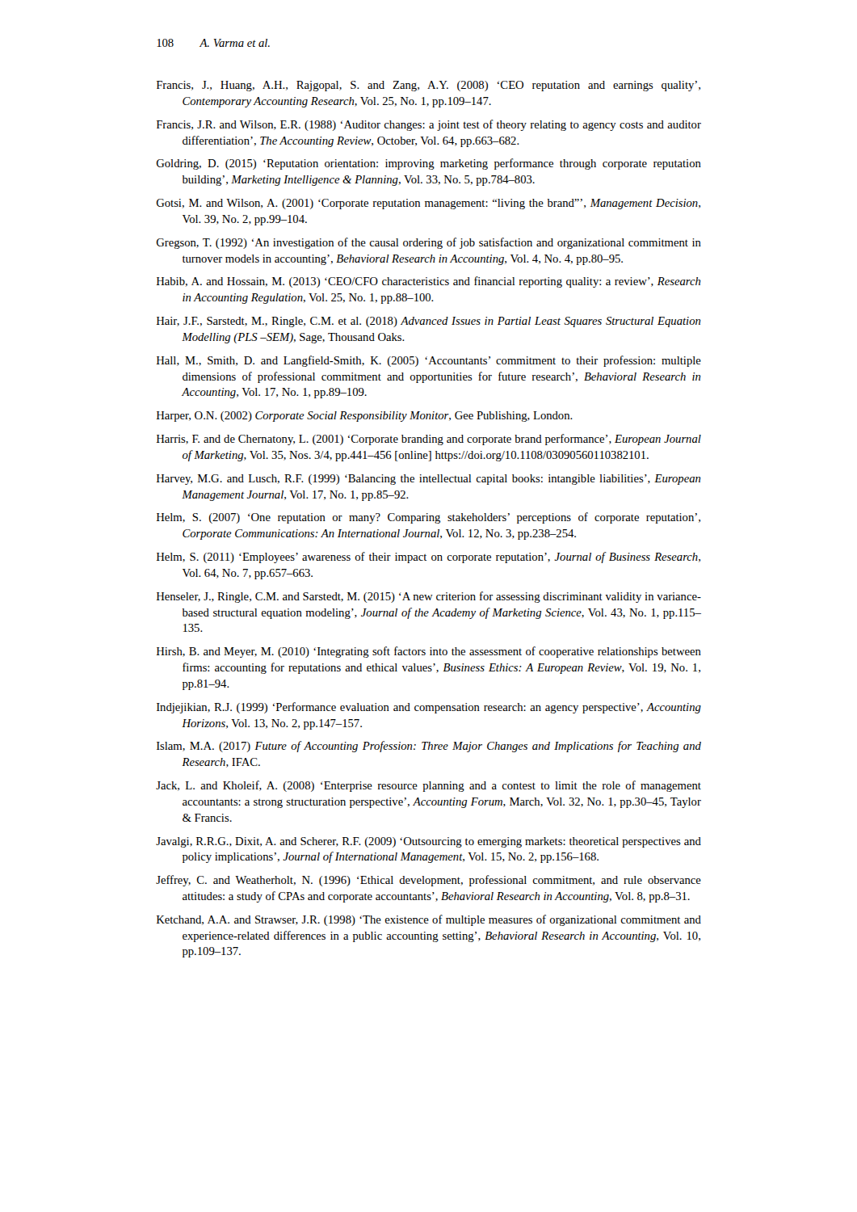108 A. Varma et al.
Francis, J., Huang, A.H., Rajgopal, S. and Zang, A.Y. (2008) ‘CEO reputation and earnings quality’, Contemporary Accounting Research, Vol. 25, No. 1, pp.109–147.
Francis, J.R. and Wilson, E.R. (1988) ‘Auditor changes: a joint test of theory relating to agency costs and auditor differentiation’, The Accounting Review, October, Vol. 64, pp.663–682.
Goldring, D. (2015) ‘Reputation orientation: improving marketing performance through corporate reputation building’, Marketing Intelligence & Planning, Vol. 33, No. 5, pp.784–803.
Gotsi, M. and Wilson, A. (2001) ‘Corporate reputation management: “living the brand”’, Management Decision, Vol. 39, No. 2, pp.99–104.
Gregson, T. (1992) ‘An investigation of the causal ordering of job satisfaction and organizational commitment in turnover models in accounting’, Behavioral Research in Accounting, Vol. 4, No. 4, pp.80–95.
Habib, A. and Hossain, M. (2013) ‘CEO/CFO characteristics and financial reporting quality: a review’, Research in Accounting Regulation, Vol. 25, No. 1, pp.88–100.
Hair, J.F., Sarstedt, M., Ringle, C.M. et al. (2018) Advanced Issues in Partial Least Squares Structural Equation Modelling (PLS –SEM), Sage, Thousand Oaks.
Hall, M., Smith, D. and Langfield-Smith, K. (2005) ‘Accountants’ commitment to their profession: multiple dimensions of professional commitment and opportunities for future research’, Behavioral Research in Accounting, Vol. 17, No. 1, pp.89–109.
Harper, O.N. (2002) Corporate Social Responsibility Monitor, Gee Publishing, London.
Harris, F. and de Chernatony, L. (2001) ‘Corporate branding and corporate brand performance’, European Journal of Marketing, Vol. 35, Nos. 3/4, pp.441–456 [online] https://doi.org/10.1108/03090560110382101.
Harvey, M.G. and Lusch, R.F. (1999) ‘Balancing the intellectual capital books: intangible liabilities’, European Management Journal, Vol. 17, No. 1, pp.85–92.
Helm, S. (2007) ‘One reputation or many? Comparing stakeholders’ perceptions of corporate reputation’, Corporate Communications: An International Journal, Vol. 12, No. 3, pp.238–254.
Helm, S. (2011) ‘Employees’ awareness of their impact on corporate reputation’, Journal of Business Research, Vol. 64, No. 7, pp.657–663.
Henseler, J., Ringle, C.M. and Sarstedt, M. (2015) ‘A new criterion for assessing discriminant validity in variance-based structural equation modeling’, Journal of the Academy of Marketing Science, Vol. 43, No. 1, pp.115–135.
Hirsh, B. and Meyer, M. (2010) ‘Integrating soft factors into the assessment of cooperative relationships between firms: accounting for reputations and ethical values’, Business Ethics: A European Review, Vol. 19, No. 1, pp.81–94.
Indjejikian, R.J. (1999) ‘Performance evaluation and compensation research: an agency perspective’, Accounting Horizons, Vol. 13, No. 2, pp.147–157.
Islam, M.A. (2017) Future of Accounting Profession: Three Major Changes and Implications for Teaching and Research, IFAC.
Jack, L. and Kholeif, A. (2008) ‘Enterprise resource planning and a contest to limit the role of management accountants: a strong structuration perspective’, Accounting Forum, March, Vol. 32, No. 1, pp.30–45, Taylor & Francis.
Javalgi, R.R.G., Dixit, A. and Scherer, R.F. (2009) ‘Outsourcing to emerging markets: theoretical perspectives and policy implications’, Journal of International Management, Vol. 15, No. 2, pp.156–168.
Jeffrey, C. and Weatherholt, N. (1996) ‘Ethical development, professional commitment, and rule observance attitudes: a study of CPAs and corporate accountants’, Behavioral Research in Accounting, Vol. 8, pp.8–31.
Ketchand, A.A. and Strawser, J.R. (1998) ‘The existence of multiple measures of organizational commitment and experience-related differences in a public accounting setting’, Behavioral Research in Accounting, Vol. 10, pp.109–137.